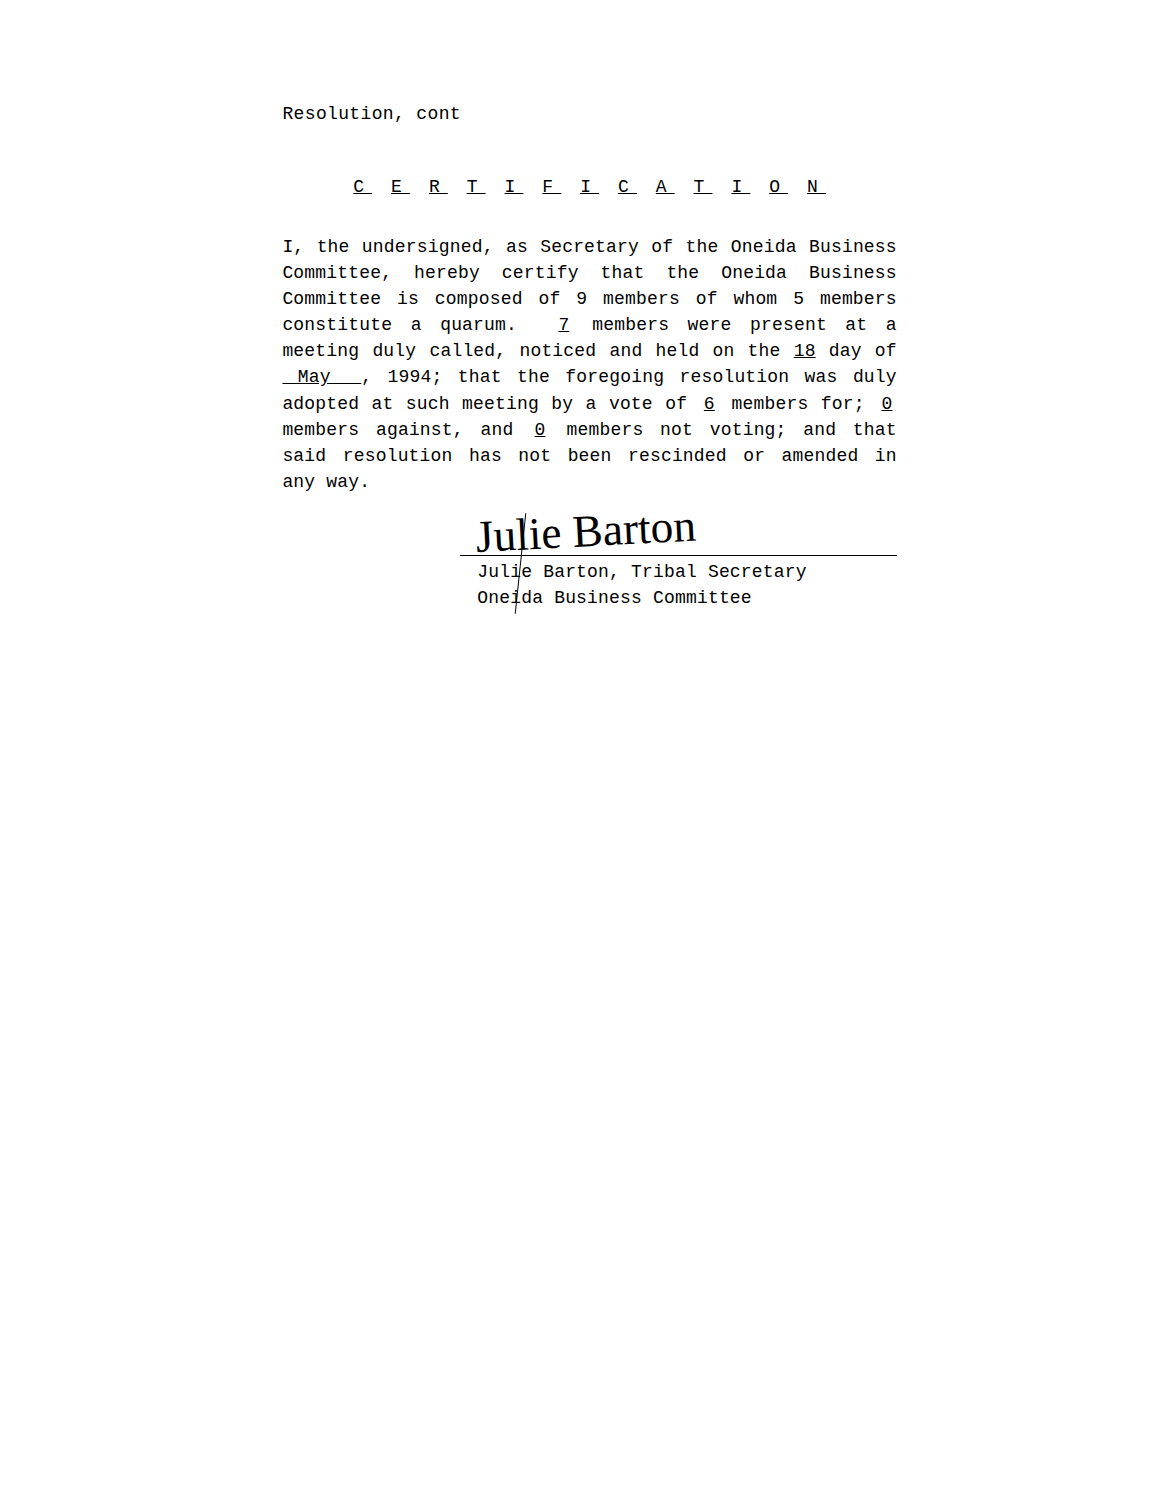Resolution, cont
C E R T I F I C A T I O N
I, the undersigned, as Secretary of the Oneida Business Committee, hereby certify that the Oneida Business Committee is composed of 9 members of whom 5 members constitute a quarum. 7 members were present at a meeting duly called, noticed and held on the 18 day of May , 1994; that the foregoing resolution was duly adopted at such meeting by a vote of 6 members for; 0 members against, and 0 members not voting; and that said resolution has not been rescinded or amended in any way.
Julie Barton
Julie Barton, Tribal Secretary
Oneida Business Committee